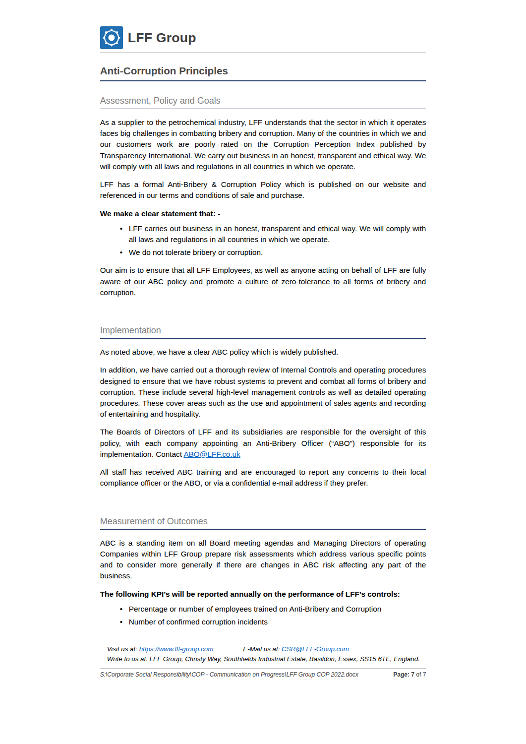LFF Group
Anti-Corruption Principles
Assessment, Policy and Goals
As a supplier to the petrochemical industry, LFF understands that the sector in which it operates faces big challenges in combatting bribery and corruption. Many of the countries in which we and our customers work are poorly rated on the Corruption Perception Index published by Transparency International. We carry out business in an honest, transparent and ethical way. We will comply with all laws and regulations in all countries in which we operate.
LFF has a formal Anti-Bribery & Corruption Policy which is published on our website and referenced in our terms and conditions of sale and purchase.
We make a clear statement that: -
LFF carries out business in an honest, transparent and ethical way. We will comply with all laws and regulations in all countries in which we operate.
We do not tolerate bribery or corruption.
Our aim is to ensure that all LFF Employees, as well as anyone acting on behalf of LFF are fully aware of our ABC policy and promote a culture of zero-tolerance to all forms of bribery and corruption.
Implementation
As noted above, we have a clear ABC policy which is widely published.
In addition, we have carried out a thorough review of Internal Controls and operating procedures designed to ensure that we have robust systems to prevent and combat all forms of bribery and corruption. These include several high-level management controls as well as detailed operating procedures. These cover areas such as the use and appointment of sales agents and recording of entertaining and hospitality.
The Boards of Directors of LFF and its subsidiaries are responsible for the oversight of this policy, with each company appointing an Anti-Bribery Officer (“ABO”) responsible for its implementation. Contact ABO@LFF.co.uk
All staff has received ABC training and are encouraged to report any concerns to their local compliance officer or the ABO, or via a confidential e-mail address if they prefer.
Measurement of Outcomes
ABC is a standing item on all Board meeting agendas and Managing Directors of operating Companies within LFF Group prepare risk assessments which address various specific points and to consider more generally if there are changes in ABC risk affecting any part of the business.
The following KPI’s will be reported annually on the performance of LFF’s controls:
Percentage or number of employees trained on Anti-Bribery and Corruption
Number of confirmed corruption incidents
Visit us at: https://www.lff-group.com E-Mail us at: CSR@LFF-Group.com
Write to us at: LFF Group, Christy Way, Southfields Industrial Estate, Basildon, Essex, SS15 6TE, England.
S:\Corporate Social Responsibility\COP - Communication on Progress\LFF Group COP 2022.docx
Page: 7 of 7